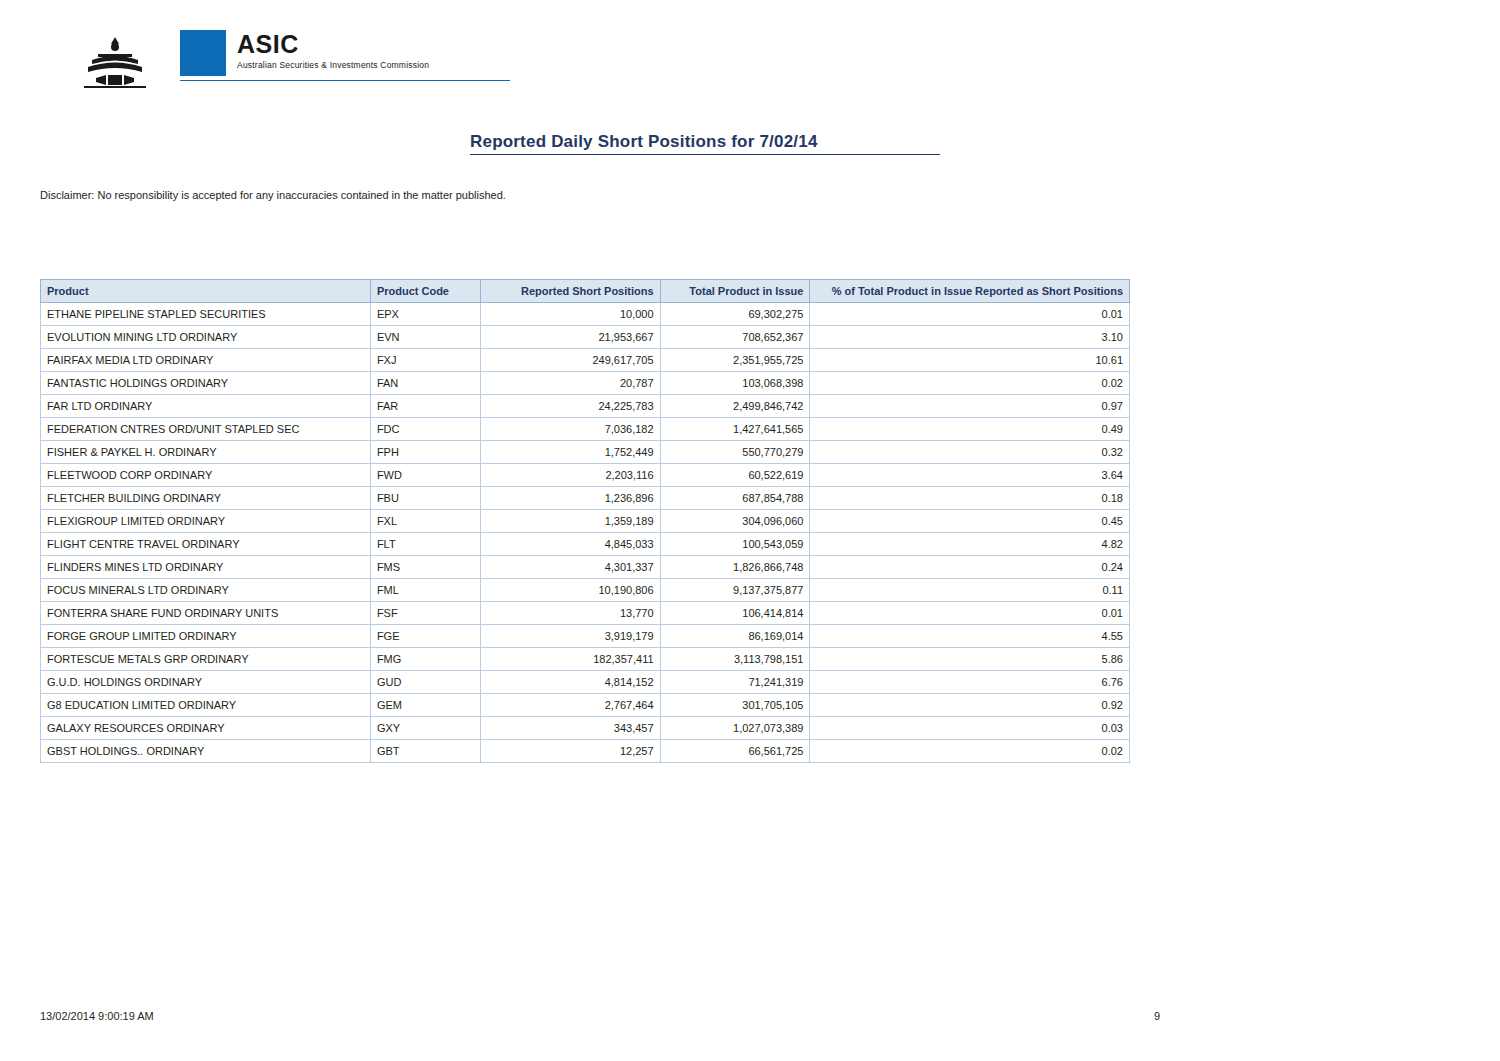ASIC
Australian Securities & Investments Commission
Reported Daily Short Positions for 7/02/14
Disclaimer: No responsibility is accepted for any inaccuracies contained in the matter published.
| Product | Product Code | Reported Short Positions | Total Product in Issue | % of Total Product in Issue Reported as Short Positions |
| --- | --- | --- | --- | --- |
| ETHANE PIPELINE STAPLED SECURITIES | EPX | 10,000 | 69,302,275 | 0.01 |
| EVOLUTION MINING LTD ORDINARY | EVN | 21,953,667 | 708,652,367 | 3.10 |
| FAIRFAX MEDIA LTD ORDINARY | FXJ | 249,617,705 | 2,351,955,725 | 10.61 |
| FANTASTIC HOLDINGS ORDINARY | FAN | 20,787 | 103,068,398 | 0.02 |
| FAR LTD ORDINARY | FAR | 24,225,783 | 2,499,846,742 | 0.97 |
| FEDERATION CNTRES ORD/UNIT STAPLED SEC | FDC | 7,036,182 | 1,427,641,565 | 0.49 |
| FISHER & PAYKEL H. ORDINARY | FPH | 1,752,449 | 550,770,279 | 0.32 |
| FLEETWOOD CORP ORDINARY | FWD | 2,203,116 | 60,522,619 | 3.64 |
| FLETCHER BUILDING ORDINARY | FBU | 1,236,896 | 687,854,788 | 0.18 |
| FLEXIGROUP LIMITED ORDINARY | FXL | 1,359,189 | 304,096,060 | 0.45 |
| FLIGHT CENTRE TRAVEL ORDINARY | FLT | 4,845,033 | 100,543,059 | 4.82 |
| FLINDERS MINES LTD ORDINARY | FMS | 4,301,337 | 1,826,866,748 | 0.24 |
| FOCUS MINERALS LTD ORDINARY | FML | 10,190,806 | 9,137,375,877 | 0.11 |
| FONTERRA SHARE FUND ORDINARY UNITS | FSF | 13,770 | 106,414,814 | 0.01 |
| FORGE GROUP LIMITED ORDINARY | FGE | 3,919,179 | 86,169,014 | 4.55 |
| FORTESCUE METALS GRP ORDINARY | FMG | 182,357,411 | 3,113,798,151 | 5.86 |
| G.U.D. HOLDINGS ORDINARY | GUD | 4,814,152 | 71,241,319 | 6.76 |
| G8 EDUCATION LIMITED ORDINARY | GEM | 2,767,464 | 301,705,105 | 0.92 |
| GALAXY RESOURCES ORDINARY | GXY | 343,457 | 1,027,073,389 | 0.03 |
| GBST HOLDINGS.. ORDINARY | GBT | 12,257 | 66,561,725 | 0.02 |
13/02/2014 9:00:19 AM 9